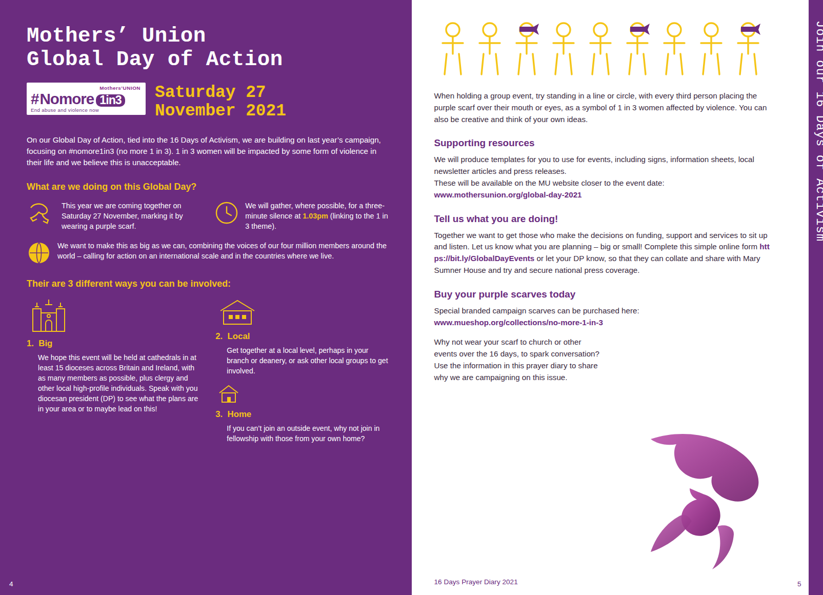Mothers’ Union
Global Day of Action
Mothers’UNION #Nomore 1in3 End abuse and violence now
Saturday 27
November 2021
On our Global Day of Action, tied into the 16 Days of Activism, we are building on last year’s campaign, focusing on #nomore1in3 (no more 1 in 3). 1 in 3 women will be impacted by some form of violence in their life and we believe this is unacceptable.
What are we doing on this Global Day?
This year we are coming together on Saturday 27 November, marking it by wearing a purple scarf.
We will gather, where possible, for a three-minute silence at 1.03pm (linking to the 1 in 3 theme).
We want to make this as big as we can, combining the voices of our four million members around the world – calling for action on an international scale and in the countries where we live.
Their are 3 different ways you can be involved:
1. Big
We hope this event will be held at cathedrals in at least 15 dioceses across Britain and Ireland, with as many members as possible, plus clergy and other local high-profile individuals. Speak with you diocesan president (DP) to see what the plans are in your area or to maybe lead on this!
2. Local
Get together at a local level, perhaps in your branch or deanery, or ask other local groups to get involved.
3. Home
If you can’t join an outside event, why not join in fellowship with those from your own home?
4
When holding a group event, try standing in a line or circle, with every third person placing the purple scarf over their mouth or eyes, as a symbol of 1 in 3 women affected by violence. You can also be creative and think of your own ideas.
Supporting resources
We will produce templates for you to use for events, including signs, information sheets, local newsletter articles and press releases.
These will be available on the MU website closer to the event date:
www.mothersunion.org/global-day-2021
Tell us what you are doing!
Together we want to get those who make the decisions on funding, support and services to sit up and listen. Let us know what you are planning – big or small! Complete this simple online form https://bit.ly/GlobalDayEvents or let your DP know, so that they can collate and share with Mary Sumner House and try and secure national press coverage.
Buy your purple scarves today
Special branded campaign scarves can be purchased here:
www.mueshop.org/collections/no-more-1-in-3
Why not wear your scarf to church or other events over the 16 days, to spark conversation? Use the information in this prayer diary to share why we are campaigning on this issue.
16 Days Prayer Diary 2021
5
Join our 16 Days of Activism